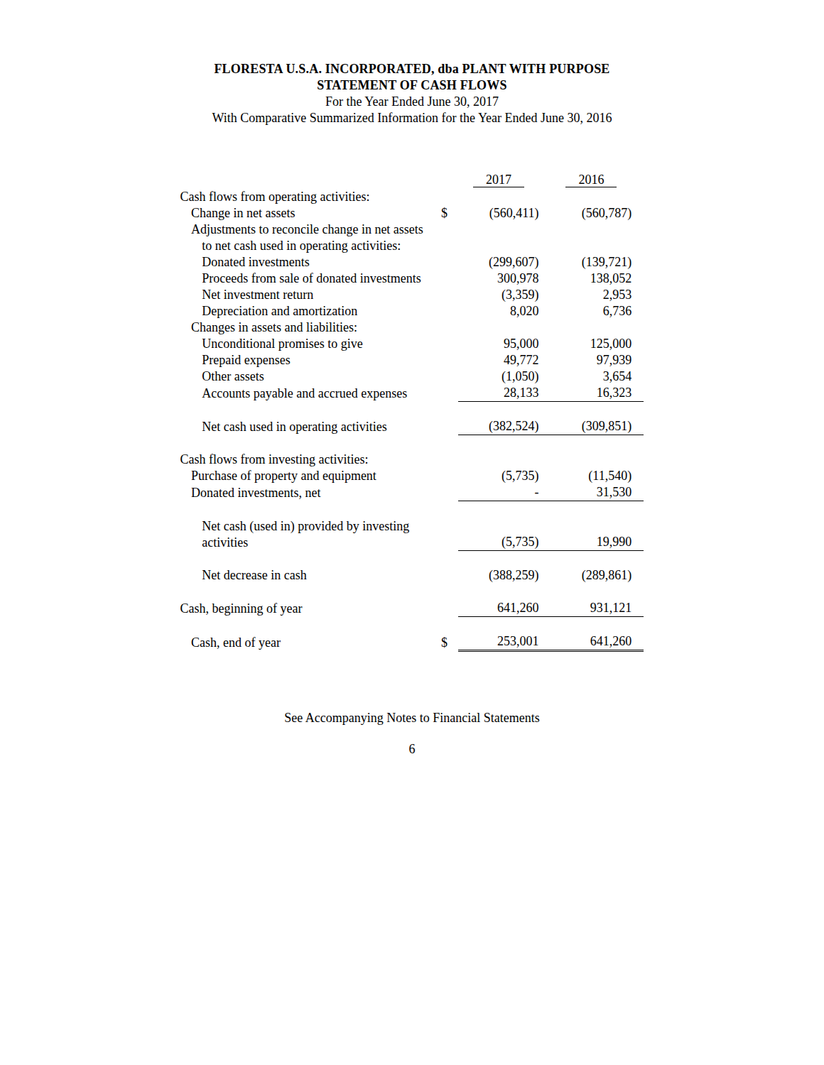FLORESTA U.S.A. INCORPORATED, dba PLANT WITH PURPOSE
STATEMENT OF CASH FLOWS
For the Year Ended June 30, 2017
With Comparative Summarized Information for the Year Ended June 30, 2016
| | | 2017 | 2016 |
| Cash flows from operating activities: | | | |
| Change in net assets | $ | (560,411) | (560,787) |
| Adjustments to reconcile change in net assets | | | |
| to net cash used in operating activities: | | | |
| Donated investments | | (299,607) | (139,721) |
| Proceeds from sale of donated investments | | 300,978 | 138,052 |
| Net investment return | | (3,359) | 2,953 |
| Depreciation and amortization | | 8,020 | 6,736 |
| Changes in assets and liabilities: | | | |
| Unconditional promises to give | | 95,000 | 125,000 |
| Prepaid expenses | | 49,772 | 97,939 |
| Other assets | | (1,050) | 3,654 |
| Accounts payable and accrued expenses | | 28,133 | 16,323 |
| Net cash used in operating activities | | (382,524) | (309,851) |
| Cash flows from investing activities: | | | |
| Purchase of property and equipment | | (5,735) | (11,540) |
| Donated investments, net | | - | 31,530 |
| Net cash (used in) provided by investing activities | | (5,735) | 19,990 |
| Net decrease in cash | | (388,259) | (289,861) |
| Cash, beginning of year | | 641,260 | 931,121 |
| Cash, end of year | $ | 253,001 | 641,260 |
See Accompanying Notes to Financial Statements
6